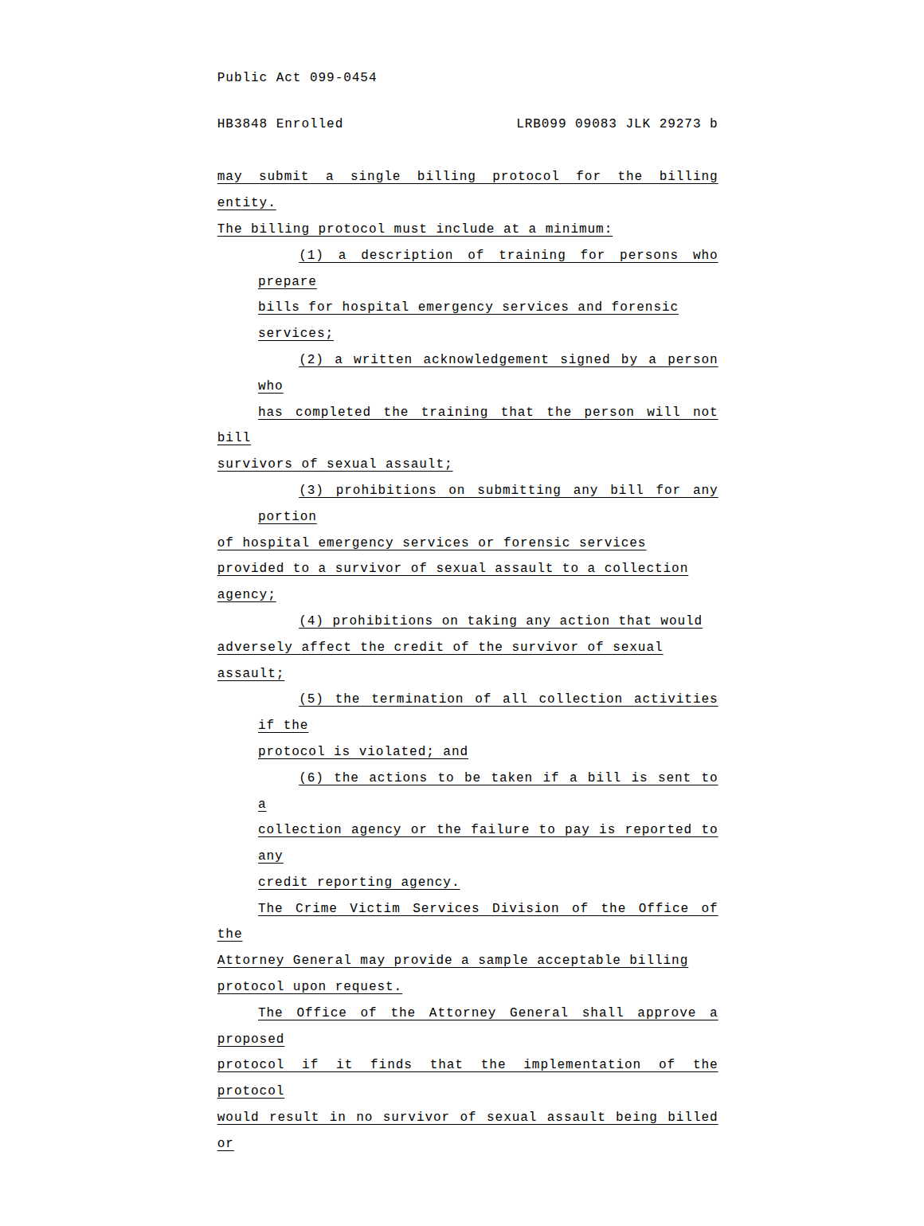Public Act 099-0454
HB3848 Enrolled LRB099 09083 JLK 29273 b
may submit a single billing protocol for the billing entity.
The billing protocol must include at a minimum:
(1) a description of training for persons who prepare
bills for hospital emergency services and forensic
services;
(2) a written acknowledgement signed by a person who
has completed the training that the person will not bill
survivors of sexual assault;
(3) prohibitions on submitting any bill for any portion
of hospital emergency services or forensic services
provided to a survivor of sexual assault to a collection
agency;
(4) prohibitions on taking any action that would
adversely affect the credit of the survivor of sexual
assault;
(5) the termination of all collection activities if the
protocol is violated; and
(6) the actions to be taken if a bill is sent to a
collection agency or the failure to pay is reported to any
credit reporting agency.
The Crime Victim Services Division of the Office of the
Attorney General may provide a sample acceptable billing
protocol upon request.
The Office of the Attorney General shall approve a proposed
protocol if it finds that the implementation of the protocol
would result in no survivor of sexual assault being billed or